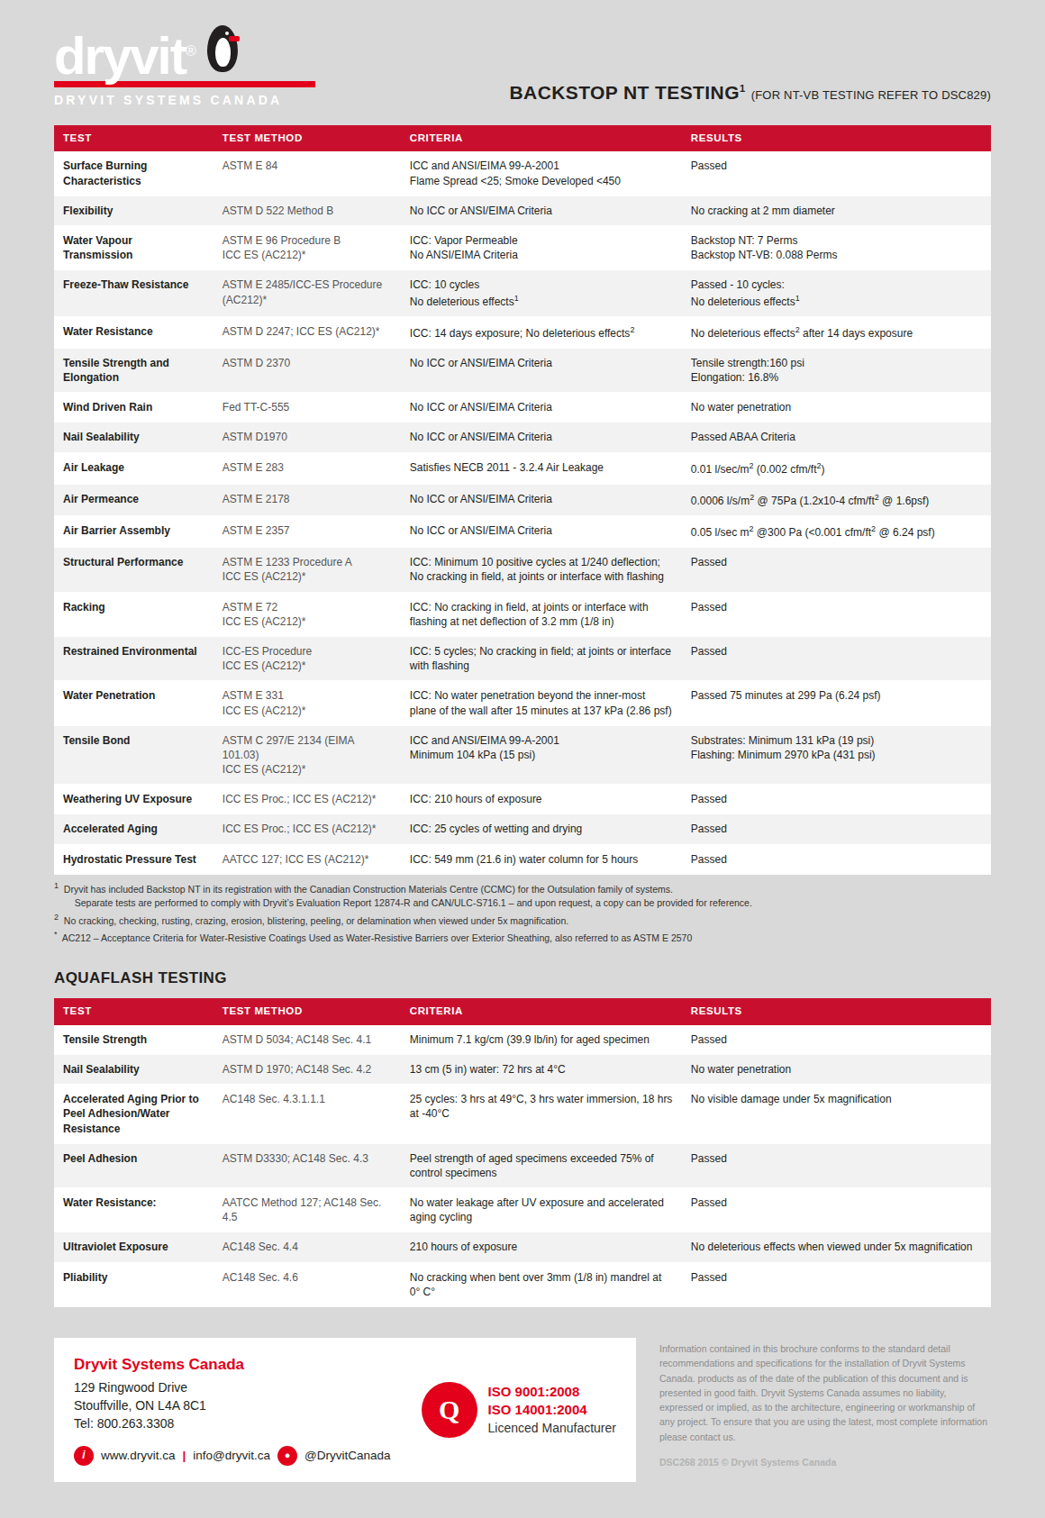dryvit®
DRYVIT SYSTEMS CANADA
BACKSTOP NT TESTING1 (FOR NT-VB TESTING REFER TO DSC829)
| TEST | TEST METHOD | CRITERIA | RESULTS |
| --- | --- | --- | --- |
| Surface Burning Characteristics | ASTM E 84 | ICC and ANSI/EIMA 99-A-2001 Flame Spread <25; Smoke Developed <450 | Passed |
| Flexibility | ASTM D 522 Method B | No ICC or ANSI/EIMA Criteria | No cracking at 2 mm diameter |
| Water Vapour Transmission | ASTM E 96 Procedure B ICC ES (AC212)* | ICC: Vapor Permeable No ANSI/EIMA Criteria | Backstop NT: 7 Perms Backstop NT-VB: 0.088 Perms |
| Freeze-Thaw Resistance | ASTM E 2485/ICC-ES Procedure (AC212)* | ICC: 10 cycles No deleterious effects 1 | Passed - 10 cycles: No deleterious effects 1 |
| Water Resistance | ASTM D 2247; ICC ES (AC212)* | ICC: 14 days exposure; No deleterious effects 2 | No deleterious effects 2 after 14 days exposure |
| Tensile Strength and Elongation | ASTM D 2370 | No ICC or ANSI/EIMA Criteria | Tensile strength:160 psi Elongation: 16.8% |
| Wind Driven Rain | Fed TT-C-555 | No ICC or ANSI/EIMA Criteria | No water penetration |
| Nail Sealability | ASTM D1970 | No ICC or ANSI/EIMA Criteria | Passed ABAA Criteria |
| Air Leakage | ASTM E 283 | Satisfies NECB 2011 - 3.2.4 Air Leakage | 0.01 l/sec/m 2 (0.002 cfm/ft 2 ) |
| Air Permeance | ASTM E 2178 | No ICC or ANSI/EIMA Criteria | 0.0006 l/s/m 2 @ 75Pa (1.2x10-4 cfm/ft 2 @ 1.6psf) |
| Air Barrier Assembly | ASTM E 2357 | No ICC or ANSI/EIMA Criteria | 0.05 l/sec m 2 @300 Pa (<0.001 cfm/ft 2 @ 6.24 psf) |
| Structural Performance | ASTM E 1233 Procedure A ICC ES (AC212)* | ICC: Minimum 10 positive cycles at 1/240 deflection; No cracking in field, at joints or interface with flashing | Passed |
| Racking | ASTM E 72 ICC ES (AC212)* | ICC: No cracking in field, at joints or interface with flashing at net deflection of 3.2 mm (1/8 in) | Passed |
| Restrained Environmental | ICC-ES Procedure ICC ES (AC212)* | ICC: 5 cycles; No cracking in field; at joints or interface with flashing | Passed |
| Water Penetration | ASTM E 331 ICC ES (AC212)* | ICC: No water penetration beyond the inner-most plane of the wall after 15 minutes at 137 kPa (2.86 psf) | Passed 75 minutes at 299 Pa (6.24 psf) |
| Tensile Bond | ASTM C 297/E 2134 (EIMA 101.03) ICC ES (AC212)* | ICC and ANSI/EIMA 99-A-2001 Minimum 104 kPa (15 psi) | Substrates: Minimum 131 kPa (19 psi) Flashing: Minimum 2970 kPa (431 psi) |
| Weathering UV Exposure | ICC ES Proc.; ICC ES (AC212)* | ICC: 210 hours of exposure | Passed |
| Accelerated Aging | ICC ES Proc.; ICC ES (AC212)* | ICC: 25 cycles of wetting and drying | Passed |
| Hydrostatic Pressure Test | AATCC 127; ICC ES (AC212)* | ICC: 549 mm (21.6 in) water column for 5 hours | Passed |
1 Dryvit has included Backstop NT in its registration with the Canadian Construction Materials Centre (CCMC) for the Outsulation family of systems.
Separate tests are performed to comply with Dryvit’s Evaluation Report 12874-R and CAN/ULC-S716.1 – and upon request, a copy can be provided for reference.
2 No cracking, checking, rusting, crazing, erosion, blistering, peeling, or delamination when viewed under 5x magnification.
* AC212 – Acceptance Criteria for Water-Resistive Coatings Used as Water-Resistive Barriers over Exterior Sheathing, also referred to as ASTM E 2570
AQUAFLASH TESTING
| TEST | TEST METHOD | CRITERIA | RESULTS |
| --- | --- | --- | --- |
| Tensile Strength | ASTM D 5034; AC148 Sec. 4.1 | Minimum 7.1 kg/cm (39.9 lb/in) for aged specimen | Passed |
| Nail Sealability | ASTM D 1970; AC148 Sec. 4.2 | 13 cm (5 in) water: 72 hrs at 4°C | No water penetration |
| Accelerated Aging Prior to Peel Adhesion/Water Resistance | AC148 Sec. 4.3.1.1.1 | 25 cycles: 3 hrs at 49°C, 3 hrs water immersion, 18 hrs at -40°C | No visible damage under 5x magnification |
| Peel Adhesion | ASTM D3330; AC148 Sec. 4.3 | Peel strength of aged specimens exceeded 75% of control specimens | Passed |
| Water Resistance: | AATCC Method 127; AC148 Sec. 4.5 | No water leakage after UV exposure and accelerated aging cycling | Passed |
| Ultraviolet Exposure | AC148 Sec. 4.4 | 210 hours of exposure | No deleterious effects when viewed under 5x magnification |
| Pliability | AC148 Sec. 4.6 | No cracking when bent over 3mm (1/8 in) mandrel at 0° C° | Passed |
Dryvit Systems Canada
129 Ringwood Drive
Stouffville, ON L4A 8C1
Tel: 800.263.3308
i www.dryvit.ca | info@dryvit.ca ● @DryvitCanada
Q
ISO 9001:2008
ISO 14001:2004
Licenced Manufacturer
Information contained in this brochure conforms to the standard detail recommendations and specifications for the installation of Dryvit Systems Canada. products as of the date of the publication of this document and is presented in good faith. Dryvit Systems Canada assumes no liability, expressed or implied, as to the architecture, engineering or workmanship of any project. To ensure that you are using the latest, most complete information please contact us. DSC268 2015 © Dryvit Systems Canada